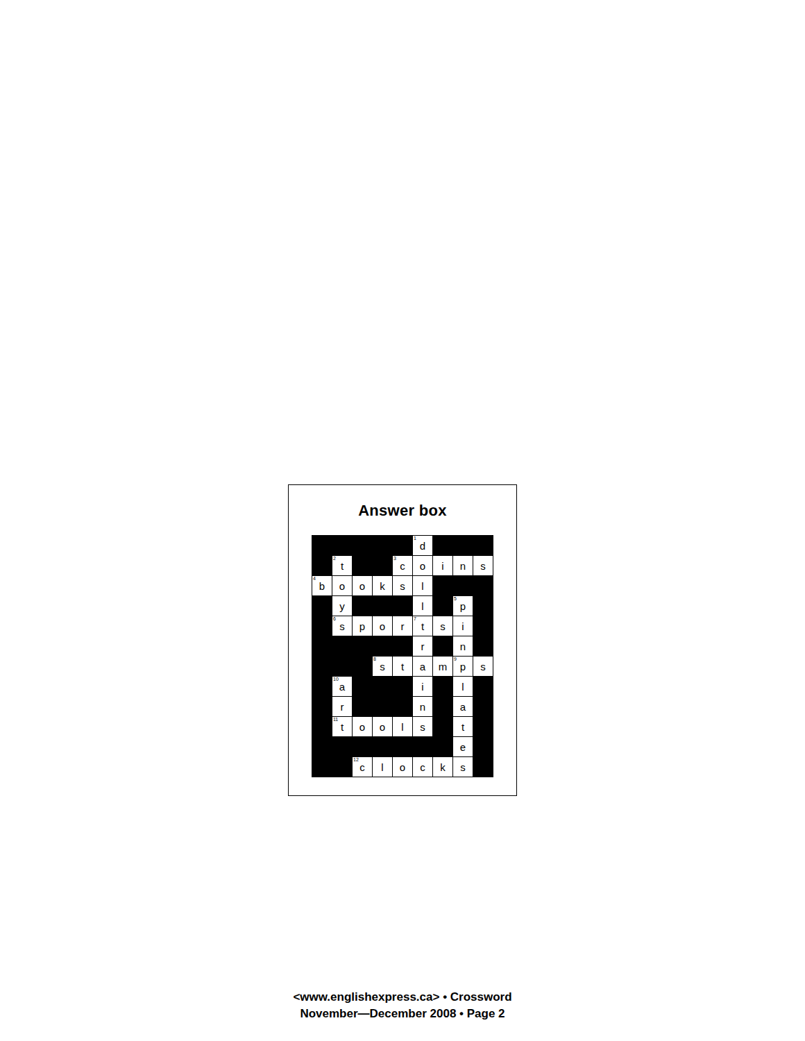Answer box
| | | | | | 1 d | | | |
| | 2 t | | | 3 c | o | i | n | s |
| 4 b | o | o | k | s | l | | | |
| | y | | | | l | | 5 p | |
| | 6 s | p | o | r | 7 t | s | i | |
| | | | | | r | | n | |
| | | | 8 s | t | a | m | 9 p | s |
| | 10 a | | | | i | | l | |
| | r | | | | n | | a | |
| | 11 t | o | o | l | s | | t | |
| | | | | | | | e | |
| | | 12 c | l | o | c | k | s | |
<www.englishexpress.ca> • Crossword
November—December 2008 • Page 2